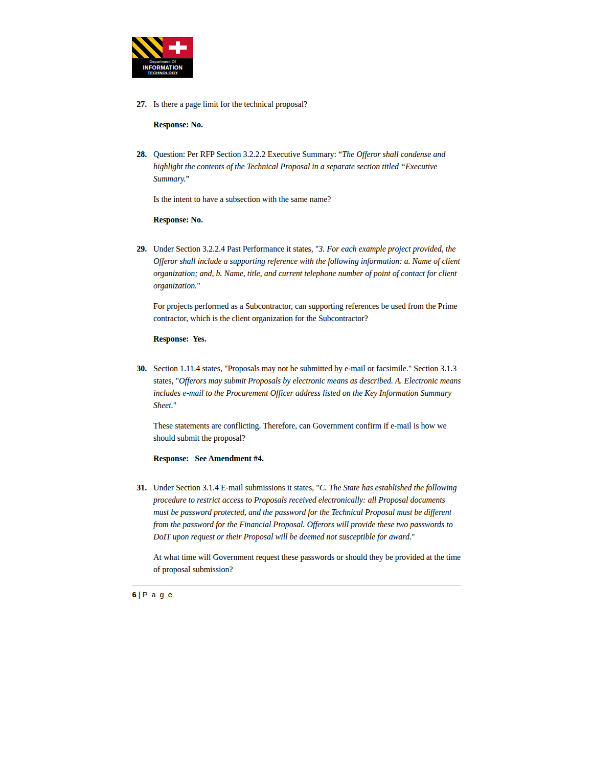Department Of INFORMATION TECHNOLOGY
Is there a page limit for the technical proposal?
Response: No.
Question: Per RFP Section 3.2.2.2 Executive Summary: “The Offeror shall condense and highlight the contents of the Technical Proposal in a separate section titled “Executive Summary.”
Is the intent to have a subsection with the same name?
Response: No.
Under Section 3.2.2.4 Past Performance it states, "3. For each example project provided, the Offeror shall include a supporting reference with the following information: a. Name of client organization; and, b. Name, title, and current telephone number of point of contact for client organization."
For projects performed as a Subcontractor, can supporting references be used from the Prime contractor, which is the client organization for the Subcontractor?
Response: Yes.
Section 1.11.4 states, "Proposals may not be submitted by e-mail or facsimile." Section 3.1.3 states, "Offerors may submit Proposals by electronic means as described. A. Electronic means includes e-mail to the Procurement Officer address listed on the Key Information Summary Sheet."
These statements are conflicting. Therefore, can Government confirm if e-mail is how we should submit the proposal?
Response: See Amendment #4.
Under Section 3.1.4 E-mail submissions it states, "C. The State has established the following procedure to restrict access to Proposals received electronically: all Proposal documents must be password protected, and the password for the Technical Proposal must be different from the password for the Financial Proposal. Offerors will provide these two passwords to DoIT upon request or their Proposal will be deemed not susceptible for award."
At what time will Government request these passwords or should they be provided at the time of proposal submission?
6 | P a g e